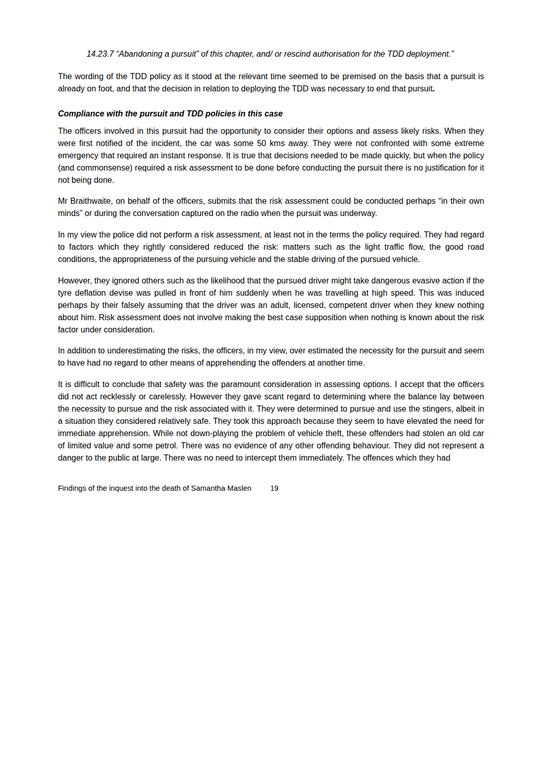14.23.7 “Abandoning a pursuit” of this chapter, and/ or rescind authorisation for the TDD deployment.”
The wording of the TDD policy as it stood at the relevant time seemed to be premised on the basis that a pursuit is already on foot, and that the decision in relation to deploying the TDD was necessary to end that pursuit.
Compliance with the pursuit and TDD policies in this case
The officers involved in this pursuit had the opportunity to consider their options and assess likely risks. When they were first notified of the incident, the car was some 50 kms away. They were not confronted with some extreme emergency that required an instant response. It is true that decisions needed to be made quickly, but when the policy (and commonsense) required a risk assessment to be done before conducting the pursuit there is no justification for it not being done.
Mr Braithwaite, on behalf of the officers, submits that the risk assessment could be conducted perhaps “in their own minds” or during the conversation captured on the radio when the pursuit was underway.
In my view the police did not perform a risk assessment, at least not in the terms the policy required. They had regard to factors which they rightly considered reduced the risk: matters such as the light traffic flow, the good road conditions, the appropriateness of the pursuing vehicle and the stable driving of the pursued vehicle.
However, they ignored others such as the likelihood that the pursued driver might take dangerous evasive action if the tyre deflation devise was pulled in front of him suddenly when he was travelling at high speed. This was induced perhaps by their falsely assuming that the driver was an adult, licensed, competent driver when they knew nothing about him. Risk assessment does not involve making the best case supposition when nothing is known about the risk factor under consideration.
In addition to underestimating the risks, the officers, in my view, over estimated the necessity for the pursuit and seem to have had no regard to other means of apprehending the offenders at another time.
It is difficult to conclude that safety was the paramount consideration in assessing options. I accept that the officers did not act recklessly or carelessly. However they gave scant regard to determining where the balance lay between the necessity to pursue and the risk associated with it. They were determined to pursue and use the stingers, albeit in a situation they considered relatively safe. They took this approach because they seem to have elevated the need for immediate apprehension. While not down-playing the problem of vehicle theft, these offenders had stolen an old car of limited value and some petrol. There was no evidence of any other offending behaviour. They did not represent a danger to the public at large. There was no need to intercept them immediately. The offences which they had
Findings of the inquest into the death of Samantha Maslen19